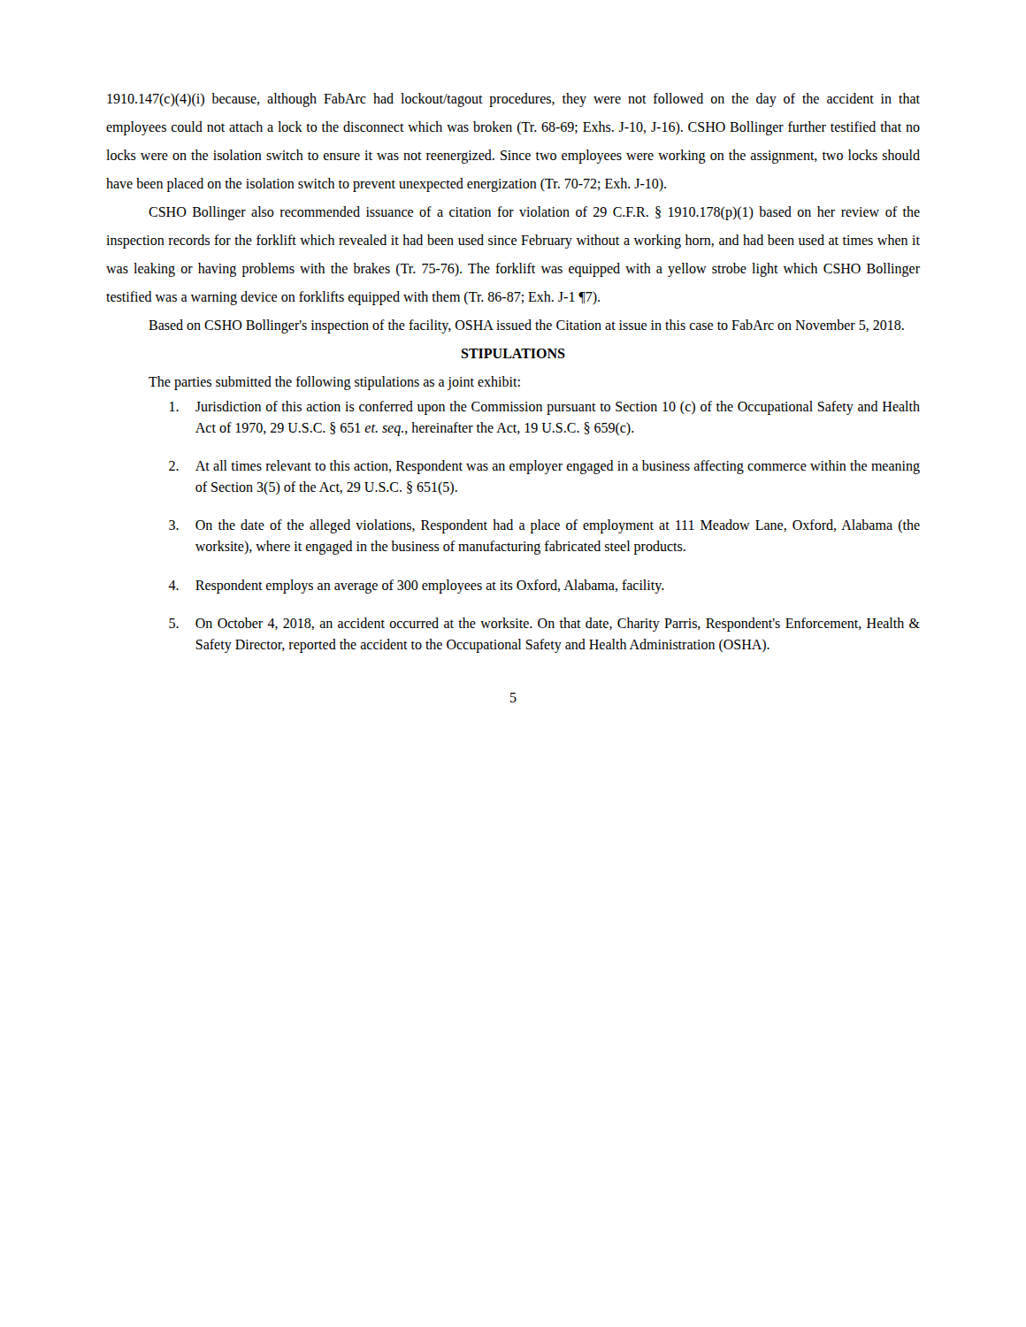1910.147(c)(4)(i) because, although FabArc had lockout/tagout procedures, they were not followed on the day of the accident in that employees could not attach a lock to the disconnect which was broken (Tr. 68-69; Exhs. J-10, J-16). CSHO Bollinger further testified that no locks were on the isolation switch to ensure it was not reenergized. Since two employees were working on the assignment, two locks should have been placed on the isolation switch to prevent unexpected energization (Tr. 70-72; Exh. J-10).
CSHO Bollinger also recommended issuance of a citation for violation of 29 C.F.R. § 1910.178(p)(1) based on her review of the inspection records for the forklift which revealed it had been used since February without a working horn, and had been used at times when it was leaking or having problems with the brakes (Tr. 75-76). The forklift was equipped with a yellow strobe light which CSHO Bollinger testified was a warning device on forklifts equipped with them (Tr. 86-87; Exh. J-1 ¶7).
Based on CSHO Bollinger's inspection of the facility, OSHA issued the Citation at issue in this case to FabArc on November 5, 2018.
Stipulations
The parties submitted the following stipulations as a joint exhibit:
Jurisdiction of this action is conferred upon the Commission pursuant to Section 10 (c) of the Occupational Safety and Health Act of 1970, 29 U.S.C. § 651 et. seq., hereinafter the Act, 19 U.S.C. § 659(c).
At all times relevant to this action, Respondent was an employer engaged in a business affecting commerce within the meaning of Section 3(5) of the Act, 29 U.S.C. § 651(5).
On the date of the alleged violations, Respondent had a place of employment at 111 Meadow Lane, Oxford, Alabama (the worksite), where it engaged in the business of manufacturing fabricated steel products.
Respondent employs an average of 300 employees at its Oxford, Alabama, facility.
On October 4, 2018, an accident occurred at the worksite. On that date, Charity Parris, Respondent's Enforcement, Health & Safety Director, reported the accident to the Occupational Safety and Health Administration (OSHA).
5